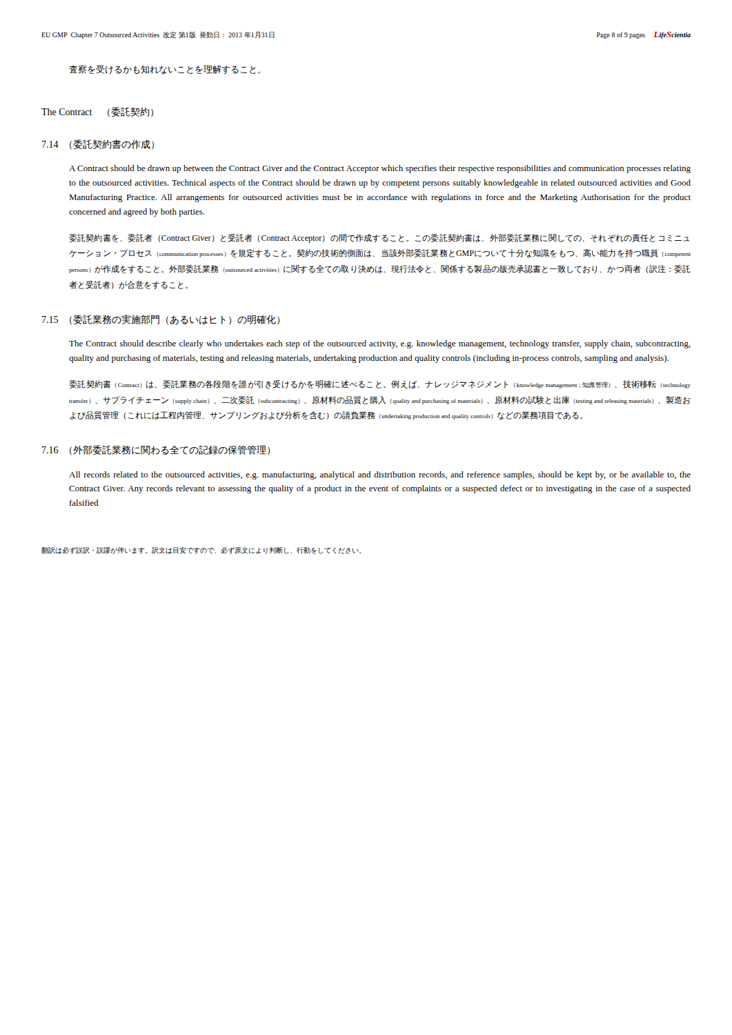EU GMP Chapter 7 Outsourced Activities 改定 第1版 発効日： 2013 年1月31日
Page 8 of 9 pages LifeScientia
査察を受けるかも知れないことを理解すること。
The Contract （委託契約）
7.14 （委託契約書の作成）
A Contract should be drawn up between the Contract Giver and the Contract Acceptor which specifies their respective responsibilities and communication processes relating to the outsourced activities. Technical aspects of the Contract should be drawn up by competent persons suitably knowledgeable in related outsourced activities and Good Manufacturing Practice. All arrangements for outsourced activities must be in accordance with regulations in force and the Marketing Authorisation for the product concerned and agreed by both parties.
委託契約書を、委託者（Contract Giver）と受託者（Contract Acceptor）の間で作成すること。この委託契約書は、外部委託業務に関しての、それぞれの責任とコミニュケーション・プロセス（communication processes）を規定すること。契約の技術的側面は、当該外部委託業務とGMPについて十分な知識をもつ、高い能力を持つ職員（competent persons）が作成をすること。外部委託業務（outsourced activities）に関する全ての取り決めは、現行法令と、関係する製品の販売承認書と一致しており、かつ両者（訳注：委託者と受託者）が合意をすること。
7.15 （委託業務の実施部門（あるいはヒト）の明確化）
The Contract should describe clearly who undertakes each step of the outsourced activity, e.g. knowledge management, technology transfer, supply chain, subcontracting, quality and purchasing of materials, testing and releasing materials, undertaking production and quality controls (including in-process controls, sampling and analysis).
委託契約書（Contract）は、委託業務の各段階を誰が引き受けるかを明確に述べること。例えば、ナレッジマネジメント（knowledge management ; 知識管理）、技術移転（technology transfer）、サプライチェーン（supply chain）、二次委託（subcontracting）、原材料の品質と購入（quality and purchasing of materials）、原材料の試験と出庫（testing and releasing materials）、製造および品質管理（これには工程内管理、サンプリングおよび分析を含む）の請負業務（undertaking production and quality controls）などの業務項目である。
7.16 （外部委託業務に関わる全ての記録の保管管理）
All records related to the outsourced activities, e.g. manufacturing, analytical and distribution records, and reference samples, should be kept by, or be available to, the Contract Giver. Any records relevant to assessing the quality of a product in the event of complaints or a suspected defect or to investigating in the case of a suspected falsified
翻訳は必ず誤訳・誤謬が伴います。訳文は目安ですので、必ず原文により判断し、行動をしてください。